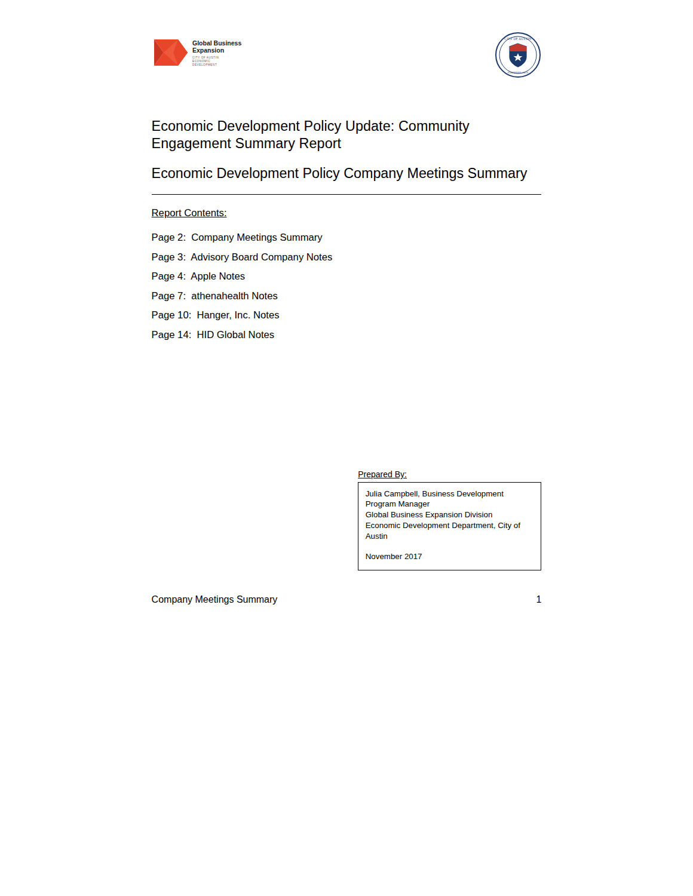Global Business Expansion CITY OF AUSTIN ECONOMIC DEVELOPMENT
CITY OF AUSTIN FOUNDED 1839
Economic Development Policy Update: Community Engagement Summary Report
Economic Development Policy Company Meetings Summary
Report Contents:
Page 2: Company Meetings Summary
Page 3: Advisory Board Company Notes
Page 4: Apple Notes
Page 7: athenahealth Notes
Page 10: Hanger, Inc. Notes
Page 14: HID Global Notes
Prepared By:
Julia Campbell, Business Development Program Manager
Global Business Expansion Division
Economic Development Department, City of Austin
November 2017
Company Meetings Summary 1